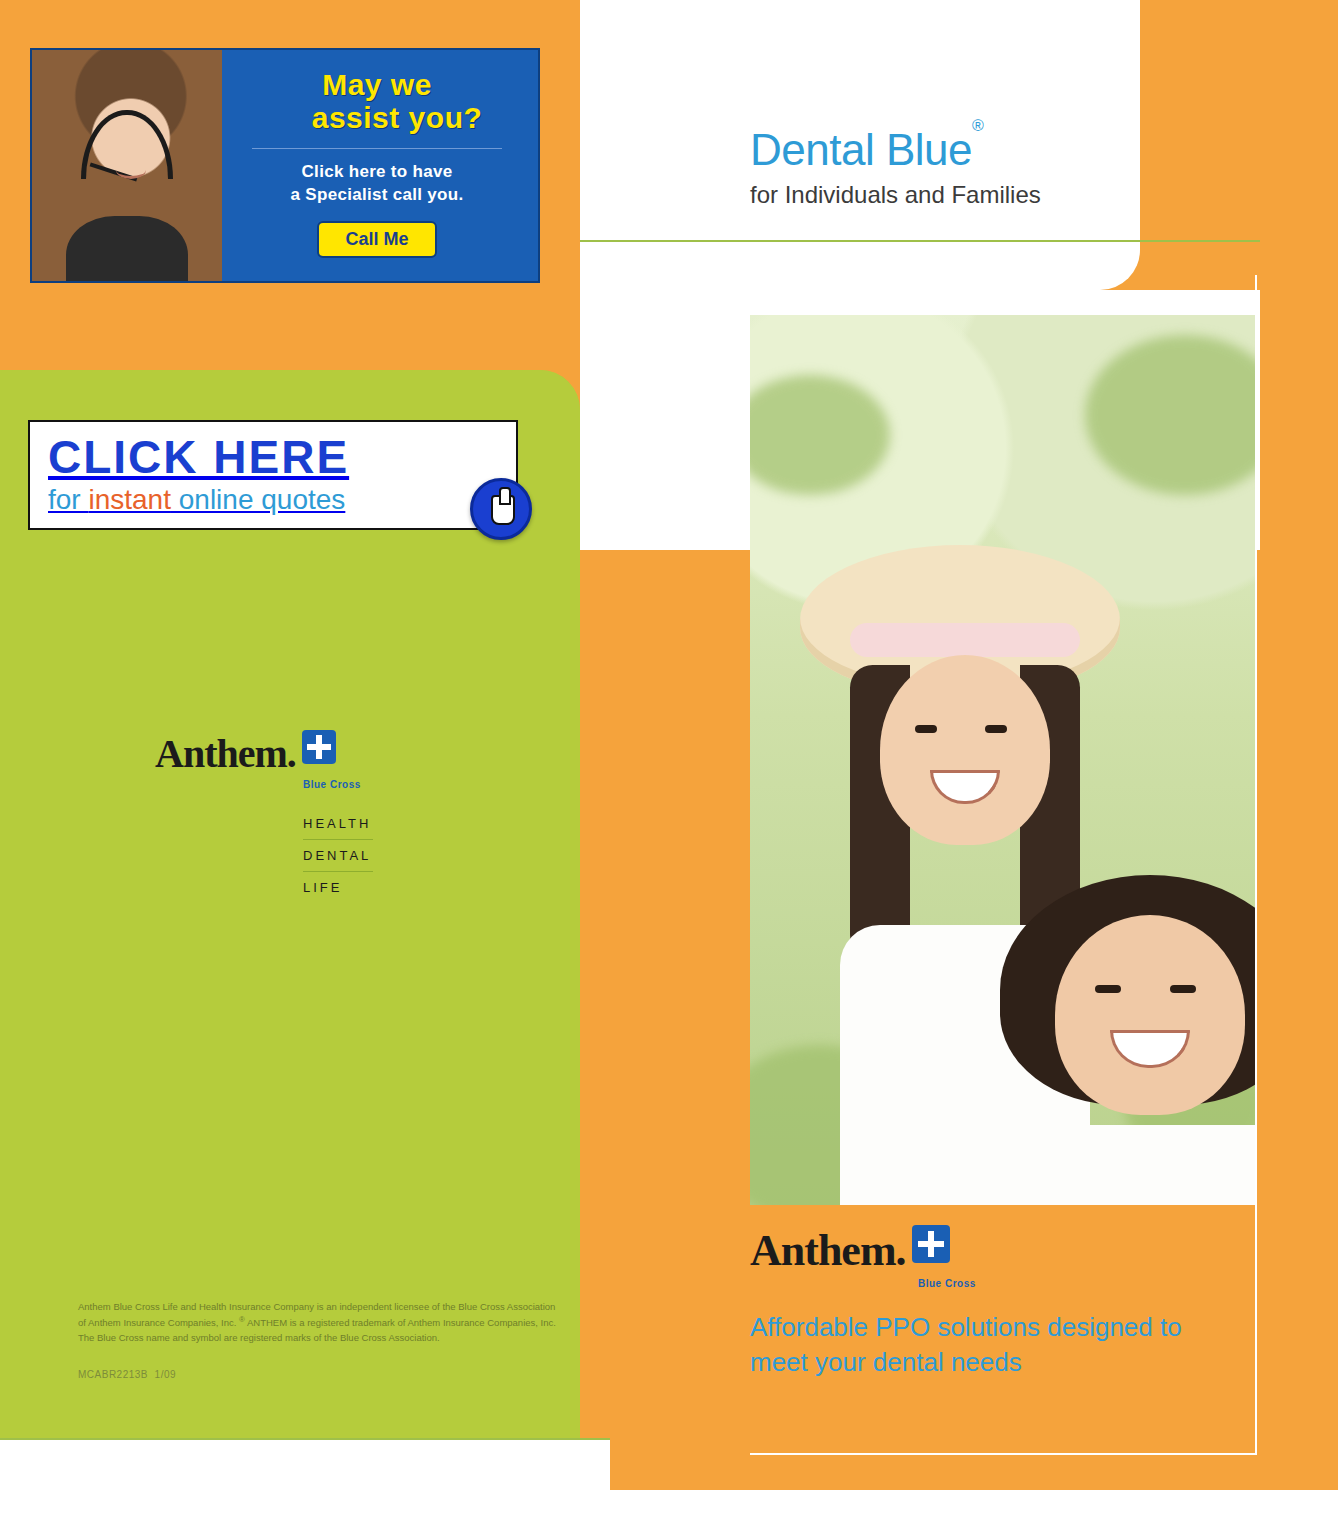May weassist you?
Click here to have
a Specialist call you.
Call Me
CLICK HERE for instant online quotes
Anthem.
Blue Cross
HEALTH
DENTAL
LIFE
Anthem Blue Cross Life and Health Insurance Company is an independent licensee of the Blue Cross Association of Anthem Insurance Companies, Inc. ® ANTHEM is a registered trademark of Anthem Insurance Companies, Inc. The Blue Cross name and symbol are registered marks of the Blue Cross Association.
MCABR2213B 1/09
Dental Blue®
for Individuals and Families
Anthem.
Blue Cross
Affordable PPO solutions designed to meet your dental needs